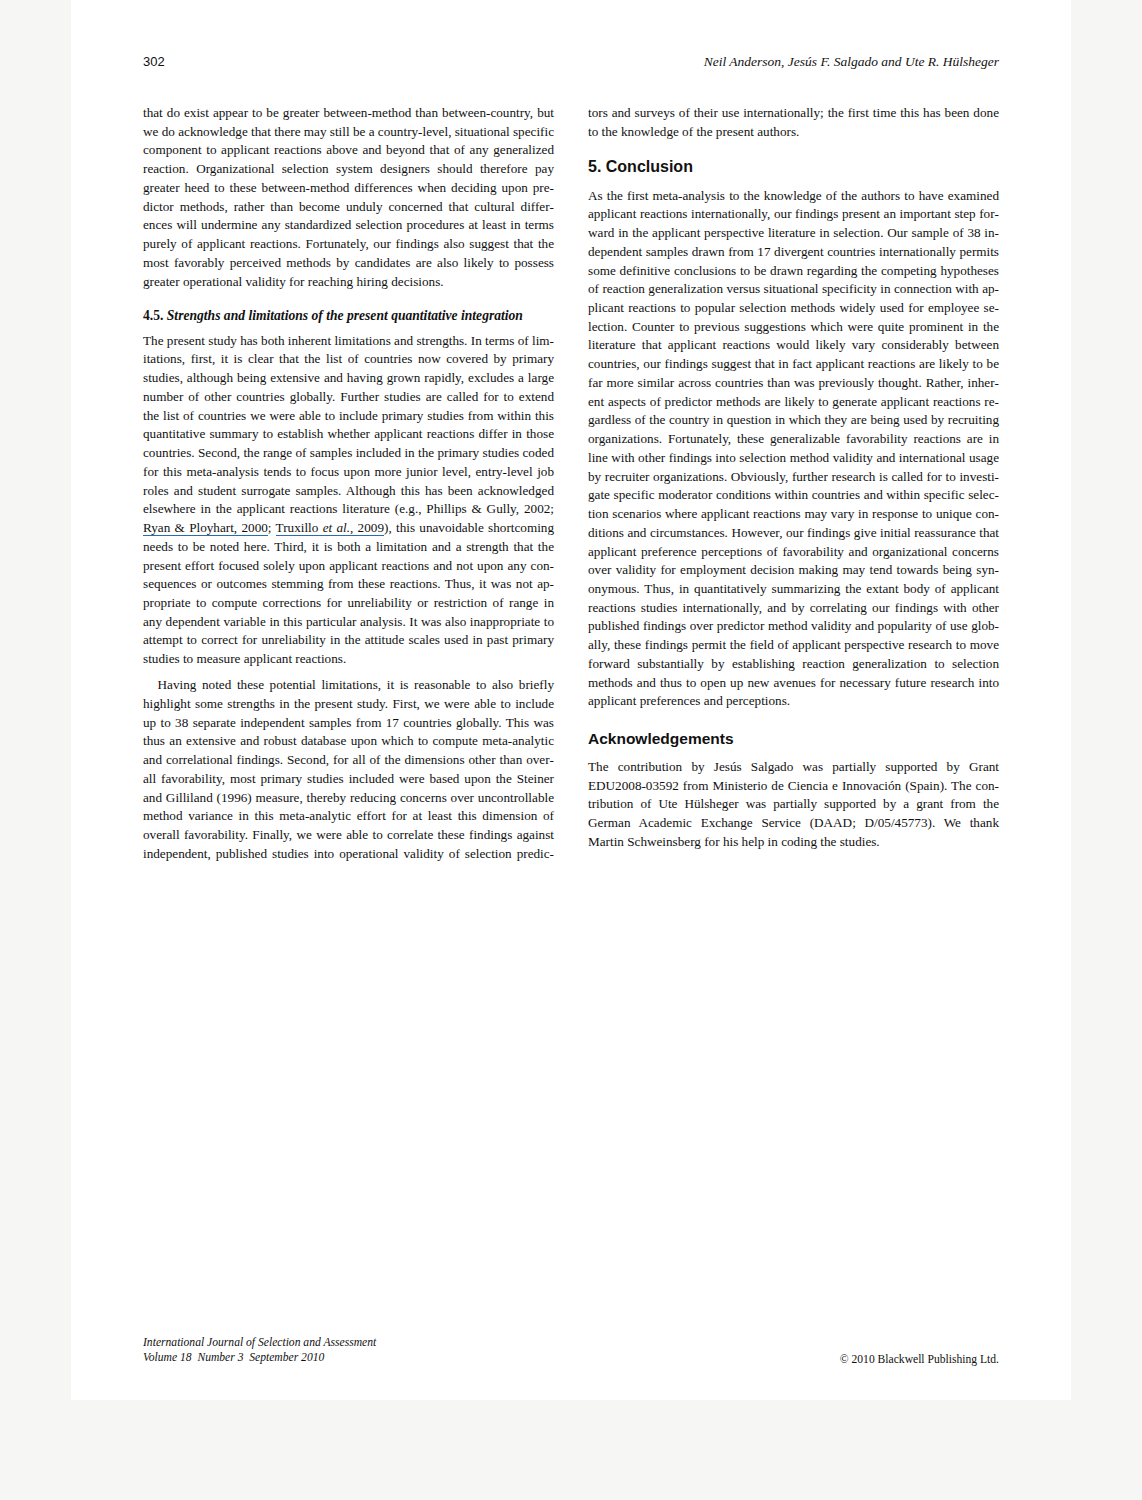302
Neil Anderson, Jesús F. Salgado and Ute R. Hülsheger
that do exist appear to be greater between-method than between-country, but we do acknowledge that there may still be a country-level, situational specific component to applicant reactions above and beyond that of any generalized reaction. Organizational selection system designers should therefore pay greater heed to these between-method differences when deciding upon predictor methods, rather than become unduly concerned that cultural differences will undermine any standardized selection procedures at least in terms purely of applicant reactions. Fortunately, our findings also suggest that the most favorably perceived methods by candidates are also likely to possess greater operational validity for reaching hiring decisions.
4.5. Strengths and limitations of the present quantitative integration
The present study has both inherent limitations and strengths. In terms of limitations, first, it is clear that the list of countries now covered by primary studies, although being extensive and having grown rapidly, excludes a large number of other countries globally. Further studies are called for to extend the list of countries we were able to include primary studies from within this quantitative summary to establish whether applicant reactions differ in those countries. Second, the range of samples included in the primary studies coded for this meta-analysis tends to focus upon more junior level, entry-level job roles and student surrogate samples. Although this has been acknowledged elsewhere in the applicant reactions literature (e.g., Phillips & Gully, 2002; Ryan & Ployhart, 2000; Truxillo et al., 2009), this unavoidable shortcoming needs to be noted here. Third, it is both a limitation and a strength that the present effort focused solely upon applicant reactions and not upon any consequences or outcomes stemming from these reactions. Thus, it was not appropriate to compute corrections for unreliability or restriction of range in any dependent variable in this particular analysis. It was also inappropriate to attempt to correct for unreliability in the attitude scales used in past primary studies to measure applicant reactions.
Having noted these potential limitations, it is reasonable to also briefly highlight some strengths in the present study. First, we were able to include up to 38 separate independent samples from 17 countries globally. This was thus an extensive and robust database upon which to compute meta-analytic and correlational findings. Second, for all of the dimensions other than overall favorability, most primary studies included were based upon the Steiner and Gilliland (1996) measure, thereby reducing concerns over uncontrollable method variance in this meta-analytic effort for at least this dimension of overall favorability. Finally, we were able to correlate these findings against independent, published studies into operational validity of selection predictors and surveys of their use internationally; the first time this has been done to the knowledge of the present authors.
5. Conclusion
As the first meta-analysis to the knowledge of the authors to have examined applicant reactions internationally, our findings present an important step forward in the applicant perspective literature in selection. Our sample of 38 independent samples drawn from 17 divergent countries internationally permits some definitive conclusions to be drawn regarding the competing hypotheses of reaction generalization versus situational specificity in connection with applicant reactions to popular selection methods widely used for employee selection. Counter to previous suggestions which were quite prominent in the literature that applicant reactions would likely vary considerably between countries, our findings suggest that in fact applicant reactions are likely to be far more similar across countries than was previously thought. Rather, inherent aspects of predictor methods are likely to generate applicant reactions regardless of the country in question in which they are being used by recruiting organizations. Fortunately, these generalizable favorability reactions are in line with other findings into selection method validity and international usage by recruiter organizations. Obviously, further research is called for to investigate specific moderator conditions within countries and within specific selection scenarios where applicant reactions may vary in response to unique conditions and circumstances. However, our findings give initial reassurance that applicant preference perceptions of favorability and organizational concerns over validity for employment decision making may tend towards being synonymous. Thus, in quantitatively summarizing the extant body of applicant reactions studies internationally, and by correlating our findings with other published findings over predictor method validity and popularity of use globally, these findings permit the field of applicant perspective research to move forward substantially by establishing reaction generalization to selection methods and thus to open up new avenues for necessary future research into applicant preferences and perceptions.
Acknowledgements
The contribution by Jesús Salgado was partially supported by Grant EDU2008-03592 from Ministerio de Ciencia e Innovación (Spain). The contribution of Ute Hülsheger was partially supported by a grant from the German Academic Exchange Service (DAAD; D/05/45773). We thank Martin Schweinsberg for his help in coding the studies.
International Journal of Selection and Assessment
Volume 18 Number 3 September 2010
© 2010 Blackwell Publishing Ltd.